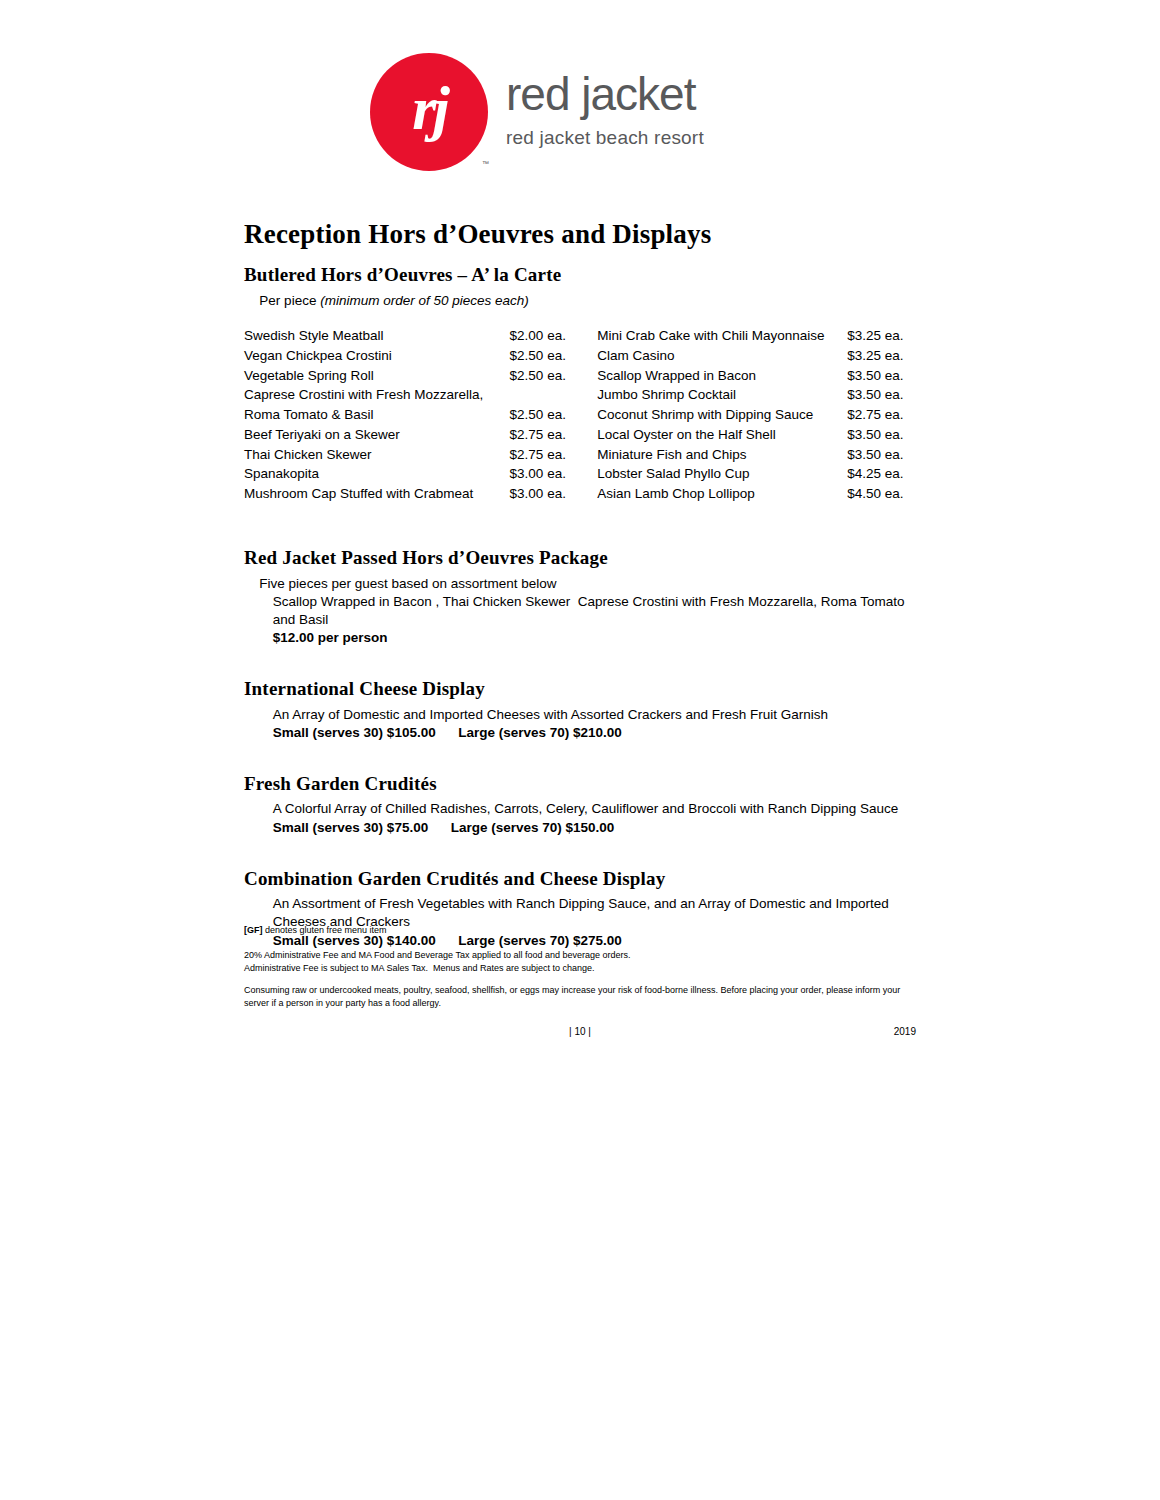™
red jacket
red jacket beach resort
Reception Hors d’Oeuvres and Displays
Butlered Hors d’Oeuvres – A’ la Carte
Per piece (minimum order of 50 pieces each)
| Swedish Style Meatball | $2.00 ea. | | Mini Crab Cake with Chili Mayonnaise | $3.25 ea. |
| Vegan Chickpea Crostini | $2.50 ea. | | Clam Casino | $3.25 ea. |
| Vegetable Spring Roll | $2.50 ea. | | Scallop Wrapped in Bacon | $3.50 ea. |
| Caprese Crostini with Fresh Mozzarella, | | | Jumbo Shrimp Cocktail | $3.50 ea. |
| Roma Tomato & Basil | $2.50 ea. | | Coconut Shrimp with Dipping Sauce | $2.75 ea. |
| Beef Teriyaki on a Skewer | $2.75 ea. | | Local Oyster on the Half Shell | $3.50 ea. |
| Thai Chicken Skewer | $2.75 ea. | | Miniature Fish and Chips | $3.50 ea. |
| Spanakopita | $3.00 ea. | | Lobster Salad Phyllo Cup | $4.25 ea. |
| Mushroom Cap Stuffed with Crabmeat | $3.00 ea. | | Asian Lamb Chop Lollipop | $4.50 ea. |
Red Jacket Passed Hors d’Oeuvres Package
Five pieces per guest based on assortment below
Scallop Wrapped in Bacon , Thai Chicken Skewer Caprese Crostini with Fresh Mozzarella, Roma Tomato and Basil
$12.00 per person
International Cheese Display
An Array of Domestic and Imported Cheeses with Assorted Crackers and Fresh Fruit Garnish
Small (serves 30) $105.00 Large (serves 70) $210.00
Fresh Garden Crudités
A Colorful Array of Chilled Radishes, Carrots, Celery, Cauliflower and Broccoli with Ranch Dipping Sauce
Small (serves 30) $75.00 Large (serves 70) $150.00
Combination Garden Crudités and Cheese Display
An Assortment of Fresh Vegetables with Ranch Dipping Sauce, and an Array of Domestic and Imported Cheeses and Crackers
Small (serves 30) $140.00 Large (serves 70) $275.00
[GF] denotes gluten free menu item
20% Administrative Fee and MA Food and Beverage Tax applied to all food and beverage orders.
Administrative Fee is subject to MA Sales Tax. Menus and Rates are subject to change.
Consuming raw or undercooked meats, poultry, seafood, shellfish, or eggs may increase your risk of food-borne illness. Before placing your order, please inform your server if a person in your party has a food allergy.
| 10 |
2019